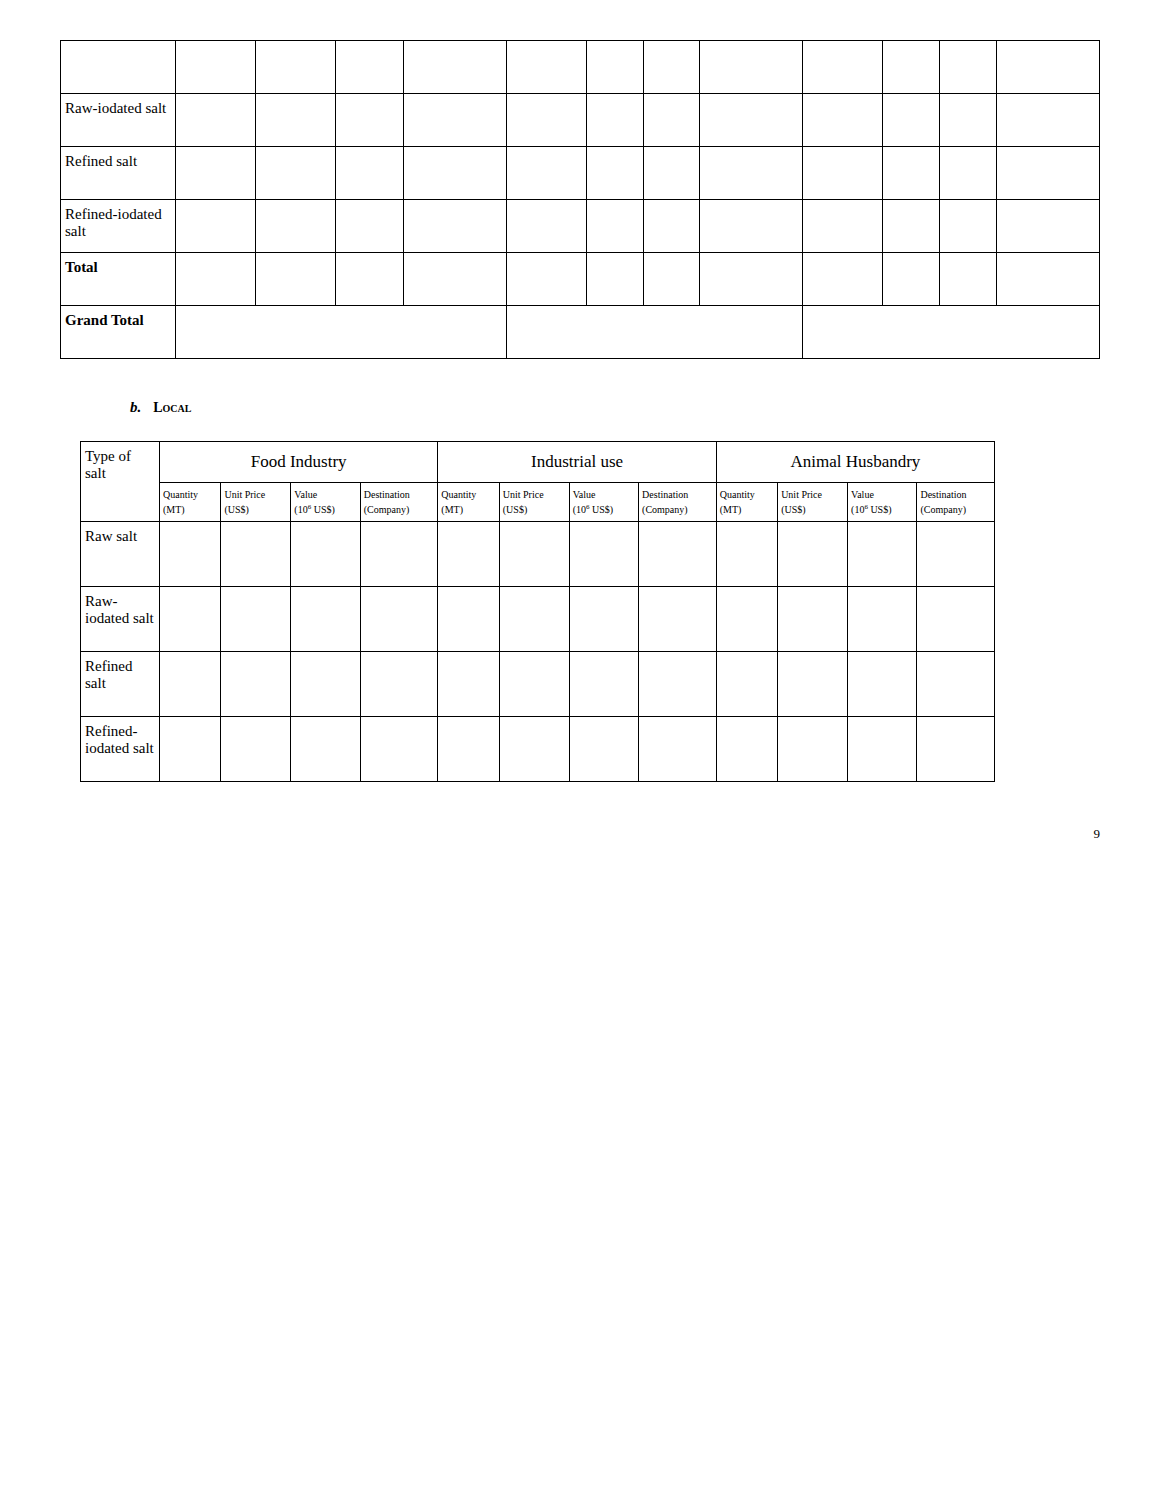| Raw-iodated salt | | | | | | | | | | | | |
| Refined salt | | | | | | | | | | | | |
| Refined-iodated salt | | | | | | | | | | | | |
| Total | | | | | | | | | | | | |
| Grand Total | | | |
b. Local
| Type of salt | Food Industry | Industrial use | Animal Husbandry |
| Quantity (MT) | Unit Price (US$) | Value (10 6 US$) | Destination (Company) | Quantity (MT) | Unit Price (US$) | Value (10 6 US$) | Destination (Company) | Quantity (MT) | Unit Price (US$) | Value (10 6 US$) | Destination (Company) |
| Raw salt | | | | | | | | | | | | |
| Raw-iodated salt | | | | | | | | | | | | |
| Refined salt | | | | | | | | | | | | |
| Refined-iodated salt | | | | | | | | | | | | |
9